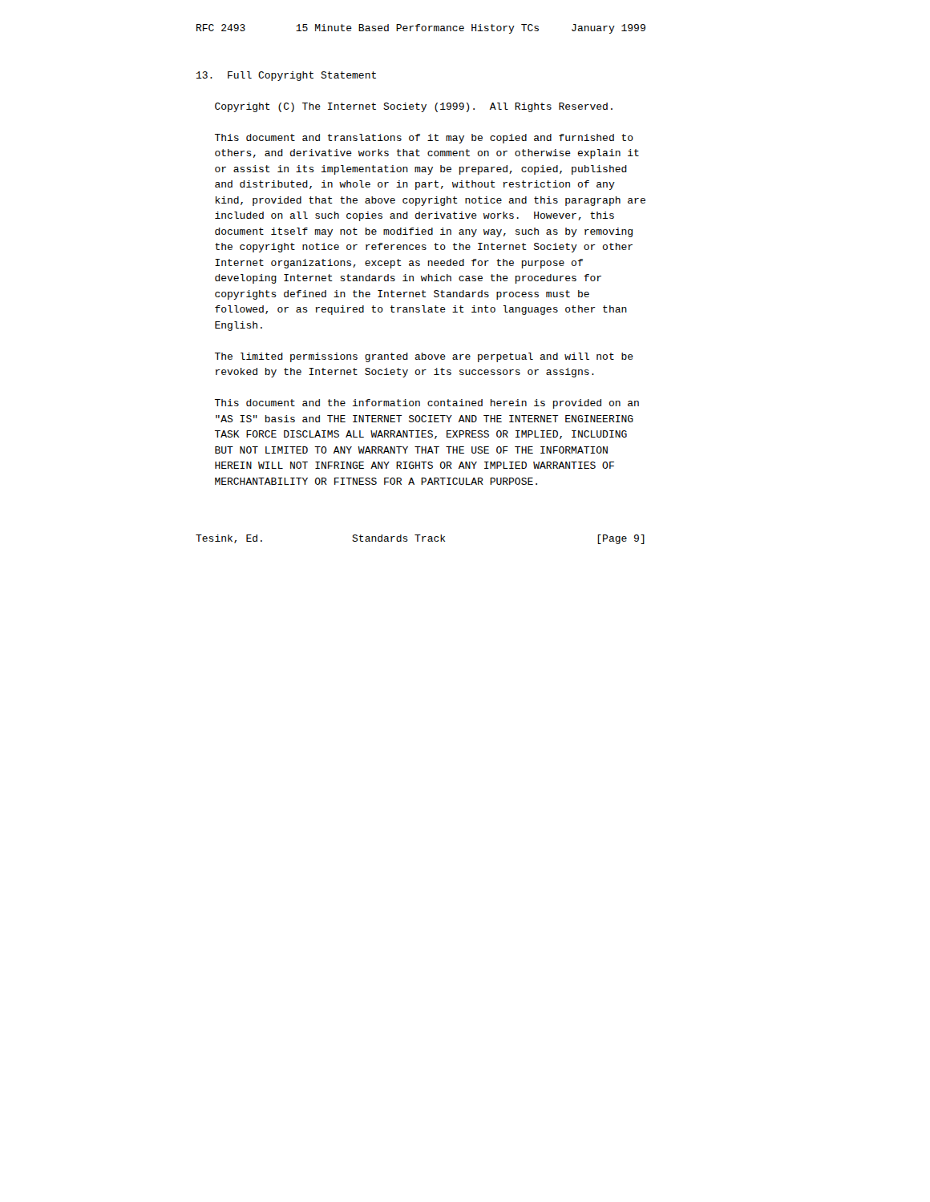RFC 2493        15 Minute Based Performance History TCs     January 1999
13.  Full Copyright Statement

   Copyright (C) The Internet Society (1999).  All Rights Reserved.

   This document and translations of it may be copied and furnished to
   others, and derivative works that comment on or otherwise explain it
   or assist in its implementation may be prepared, copied, published
   and distributed, in whole or in part, without restriction of any
   kind, provided that the above copyright notice and this paragraph are
   included on all such copies and derivative works.  However, this
   document itself may not be modified in any way, such as by removing
   the copyright notice or references to the Internet Society or other
   Internet organizations, except as needed for the purpose of
   developing Internet standards in which case the procedures for
   copyrights defined in the Internet Standards process must be
   followed, or as required to translate it into languages other than
   English.

   The limited permissions granted above are perpetual and will not be
   revoked by the Internet Society or its successors or assigns.

   This document and the information contained herein is provided on an
   "AS IS" basis and THE INTERNET SOCIETY AND THE INTERNET ENGINEERING
   TASK FORCE DISCLAIMS ALL WARRANTIES, EXPRESS OR IMPLIED, INCLUDING
   BUT NOT LIMITED TO ANY WARRANTY THAT THE USE OF THE INFORMATION
   HEREIN WILL NOT INFRINGE ANY RIGHTS OR ANY IMPLIED WARRANTIES OF
   MERCHANTABILITY OR FITNESS FOR A PARTICULAR PURPOSE.
Tesink, Ed.              Standards Track                        [Page 9]